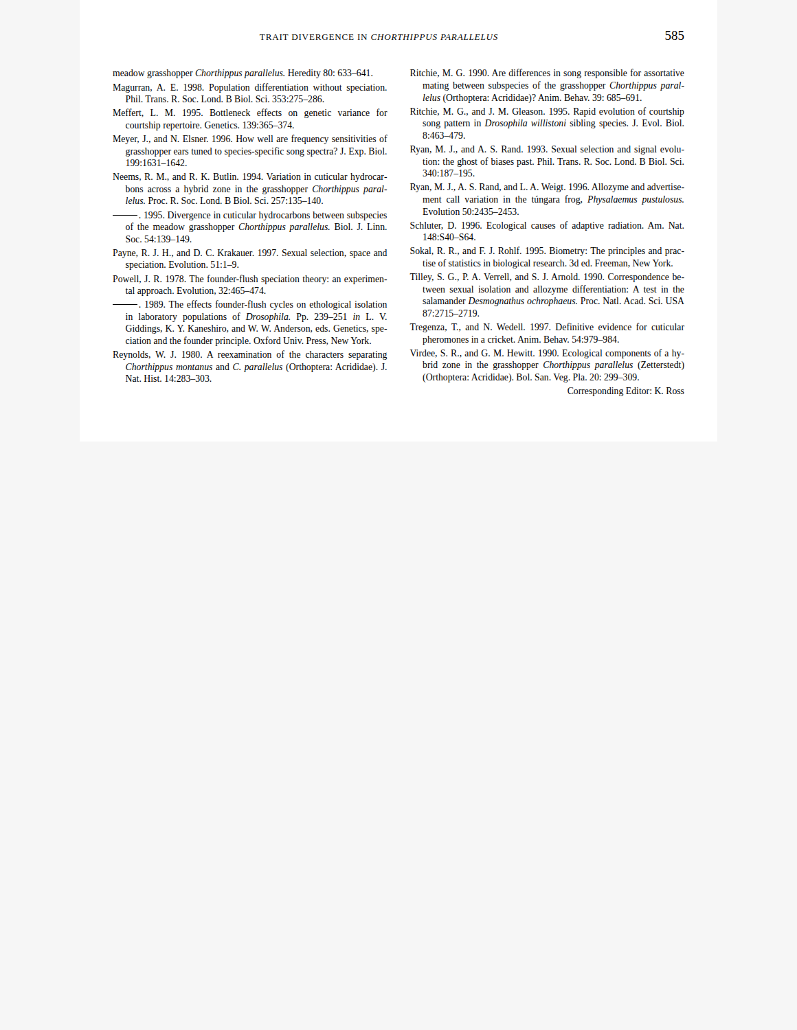Trait divergence in Chorthippus parallelus
585
meadow grasshopper Chorthippus parallelus. Heredity 80: 633–641.
Magurran, A. E. 1998. Population differentiation without speciation. Phil. Trans. R. Soc. Lond. B Biol. Sci. 353:275–286.
Meffert, L. M. 1995. Bottleneck effects on genetic variance for courtship repertoire. Genetics. 139:365–374.
Meyer, J., and N. Elsner. 1996. How well are frequency sensitivities of grasshopper ears tuned to species-specific song spectra? J. Exp. Biol. 199:1631–1642.
Neems, R. M., and R. K. Butlin. 1994. Variation in cuticular hydrocarbons across a hybrid zone in the grasshopper Chorthippus parallelus. Proc. R. Soc. Lond. B Biol. Sci. 257:135–140.
. 1995. Divergence in cuticular hydrocarbons between subspecies of the meadow grasshopper Chorthippus parallelus. Biol. J. Linn. Soc. 54:139–149.
Payne, R. J. H., and D. C. Krakauer. 1997. Sexual selection, space and speciation. Evolution. 51:1–9.
Powell, J. R. 1978. The founder-flush speciation theory: an experimental approach. Evolution, 32:465–474.
. 1989. The effects founder-flush cycles on ethological isolation in laboratory populations of Drosophila. Pp. 239–251 in L. V. Giddings, K. Y. Kaneshiro, and W. W. Anderson, eds. Genetics, speciation and the founder principle. Oxford Univ. Press, New York.
Reynolds, W. J. 1980. A reexamination of the characters separating Chorthippus montanus and C. parallelus (Orthoptera: Acrididae). J. Nat. Hist. 14:283–303.
Ritchie, M. G. 1990. Are differences in song responsible for assortative mating between subspecies of the grasshopper Chorthippus parallelus (Orthoptera: Acrididae)? Anim. Behav. 39: 685–691.
Ritchie, M. G., and J. M. Gleason. 1995. Rapid evolution of courtship song pattern in Drosophila willistoni sibling species. J. Evol. Biol. 8:463–479.
Ryan, M. J., and A. S. Rand. 1993. Sexual selection and signal evolution: the ghost of biases past. Phil. Trans. R. Soc. Lond. B Biol. Sci. 340:187–195.
Ryan, M. J., A. S. Rand, and L. A. Weigt. 1996. Allozyme and advertisement call variation in the túngara frog, Physalaemus pustulosus. Evolution 50:2435–2453.
Schluter, D. 1996. Ecological causes of adaptive radiation. Am. Nat. 148:S40–S64.
Sokal, R. R., and F. J. Rohlf. 1995. Biometry: The principles and practise of statistics in biological research. 3d ed. Freeman, New York.
Tilley, S. G., P. A. Verrell, and S. J. Arnold. 1990. Correspondence between sexual isolation and allozyme differentiation: A test in the salamander Desmognathus ochrophaeus. Proc. Natl. Acad. Sci. USA 87:2715–2719.
Tregenza, T., and N. Wedell. 1997. Definitive evidence for cuticular pheromones in a cricket. Anim. Behav. 54:979–984.
Virdee, S. R., and G. M. Hewitt. 1990. Ecological components of a hybrid zone in the grasshopper Chorthippus parallelus (Zetterstedt) (Orthoptera: Acrididae). Bol. San. Veg. Pla. 20: 299–309.
Corresponding Editor: K. Ross